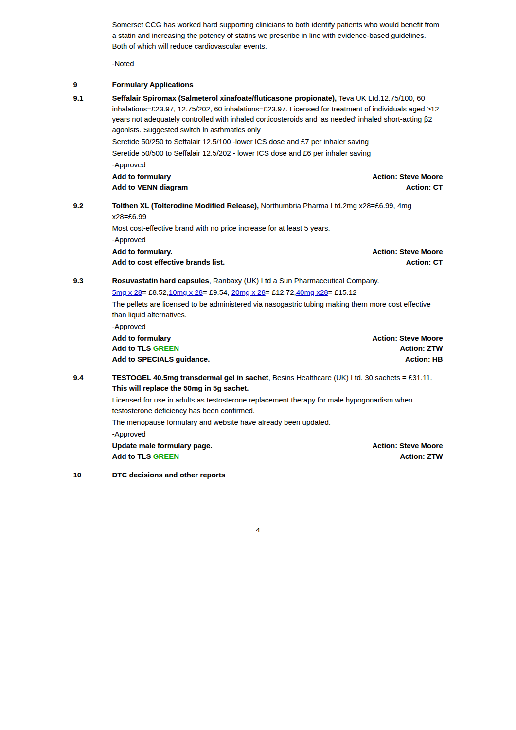Somerset CCG has worked hard supporting clinicians to both identify patients who would benefit from a statin and increasing the potency of statins we prescribe in line with evidence-based guidelines. Both of which will reduce cardiovascular events.
-Noted
9
Formulary Applications
9.1
Seffalair Spiromax (Salmeterol xinafoate/fluticasone propionate), Teva UK Ltd.12.75/100, 60 inhalations=£23.97, 12.75/202, 60 inhalations=£23.97. Licensed for treatment of individuals aged ≥12 years not adequately controlled with inhaled corticosteroids and 'as needed' inhaled short-acting β2 agonists. Suggested switch in asthmatics only
Seretide 50/250 to Seffalair 12.5/100 -lower ICS dose and £7 per inhaler saving
Seretide 50/500 to Seffalair 12.5/202 - lower ICS dose and £6 per inhaler saving
-Approved
Add to formulary Action: Steve Moore
Add to VENN diagram Action: CT
9.2
Tolthen XL (Tolterodine Modified Release), Northumbria Pharma Ltd.2mg x28=£6.99, 4mg x28=£6.99
Most cost-effective brand with no price increase for at least 5 years.
-Approved
Add to formulary. Action: Steve Moore
Add to cost effective brands list. Action: CT
9.3
Rosuvastatin hard capsules, Ranbaxy (UK) Ltd a Sun Pharmaceutical Company.
5mg x 28= £8.52,10mg x 28= £9.54, 20mg x 28= £12.72,40mg x28= £15.12
The pellets are licensed to be administered via nasogastric tubing making them more cost effective than liquid alternatives.
-Approved
Add to formulary Action: Steve Moore
Add to TLS GREEN Action: ZTW
Add to SPECIALS guidance. Action: HB
9.4
TESTOGEL 40.5mg transdermal gel in sachet, Besins Healthcare (UK) Ltd. 30 sachets = £31.11. This will replace the 50mg in 5g sachet.
Licensed for use in adults as testosterone replacement therapy for male hypogonadism when testosterone deficiency has been confirmed.
The menopause formulary and website have already been updated.
-Approved
Update male formulary page. Action: Steve Moore
Add to TLS GREEN Action: ZTW
10
DTC decisions and other reports
4